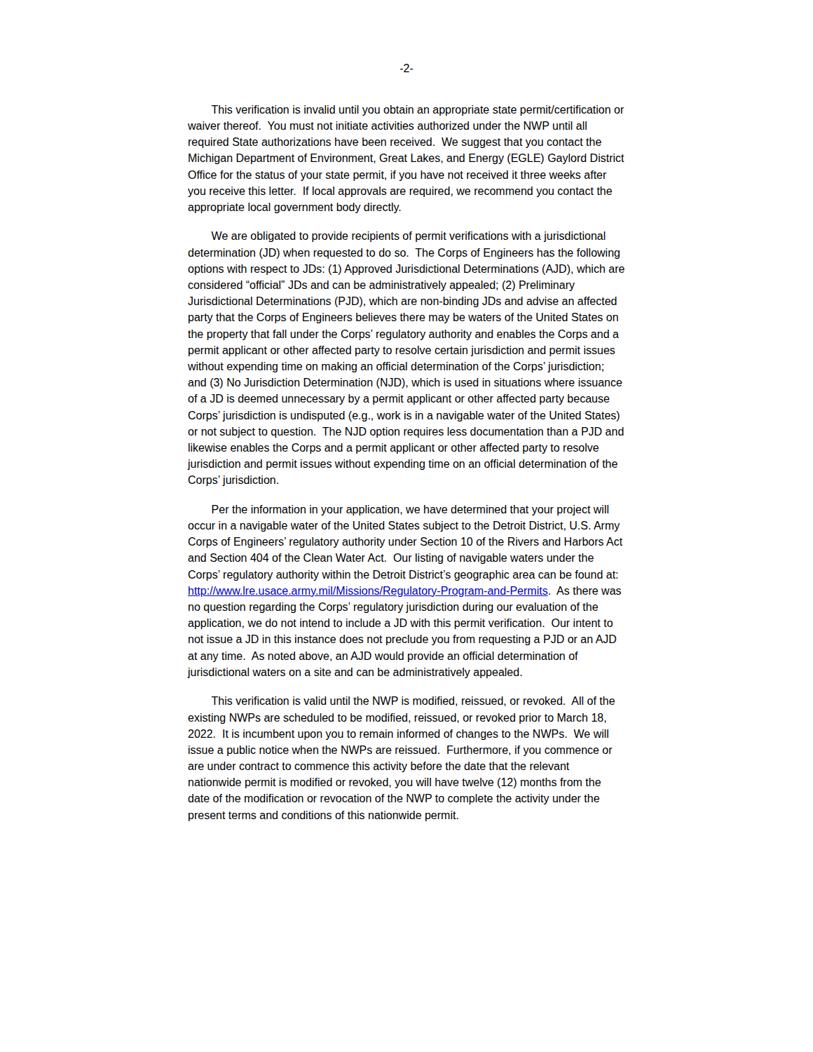-2-
This verification is invalid until you obtain an appropriate state permit/certification or waiver thereof. You must not initiate activities authorized under the NWP until all required State authorizations have been received. We suggest that you contact the Michigan Department of Environment, Great Lakes, and Energy (EGLE) Gaylord District Office for the status of your state permit, if you have not received it three weeks after you receive this letter. If local approvals are required, we recommend you contact the appropriate local government body directly.
We are obligated to provide recipients of permit verifications with a jurisdictional determination (JD) when requested to do so. The Corps of Engineers has the following options with respect to JDs: (1) Approved Jurisdictional Determinations (AJD), which are considered “official” JDs and can be administratively appealed; (2) Preliminary Jurisdictional Determinations (PJD), which are non-binding JDs and advise an affected party that the Corps of Engineers believes there may be waters of the United States on the property that fall under the Corps’ regulatory authority and enables the Corps and a permit applicant or other affected party to resolve certain jurisdiction and permit issues without expending time on making an official determination of the Corps’ jurisdiction; and (3) No Jurisdiction Determination (NJD), which is used in situations where issuance of a JD is deemed unnecessary by a permit applicant or other affected party because Corps’ jurisdiction is undisputed (e.g., work is in a navigable water of the United States) or not subject to question. The NJD option requires less documentation than a PJD and likewise enables the Corps and a permit applicant or other affected party to resolve jurisdiction and permit issues without expending time on an official determination of the Corps’ jurisdiction.
Per the information in your application, we have determined that your project will occur in a navigable water of the United States subject to the Detroit District, U.S. Army Corps of Engineers’ regulatory authority under Section 10 of the Rivers and Harbors Act and Section 404 of the Clean Water Act. Our listing of navigable waters under the Corps’ regulatory authority within the Detroit District’s geographic area can be found at: http://www.lre.usace.army.mil/Missions/Regulatory-Program-and-Permits. As there was no question regarding the Corps’ regulatory jurisdiction during our evaluation of the application, we do not intend to include a JD with this permit verification. Our intent to not issue a JD in this instance does not preclude you from requesting a PJD or an AJD at any time. As noted above, an AJD would provide an official determination of jurisdictional waters on a site and can be administratively appealed.
This verification is valid until the NWP is modified, reissued, or revoked. All of the existing NWPs are scheduled to be modified, reissued, or revoked prior to March 18, 2022. It is incumbent upon you to remain informed of changes to the NWPs. We will issue a public notice when the NWPs are reissued. Furthermore, if you commence or are under contract to commence this activity before the date that the relevant nationwide permit is modified or revoked, you will have twelve (12) months from the date of the modification or revocation of the NWP to complete the activity under the present terms and conditions of this nationwide permit.